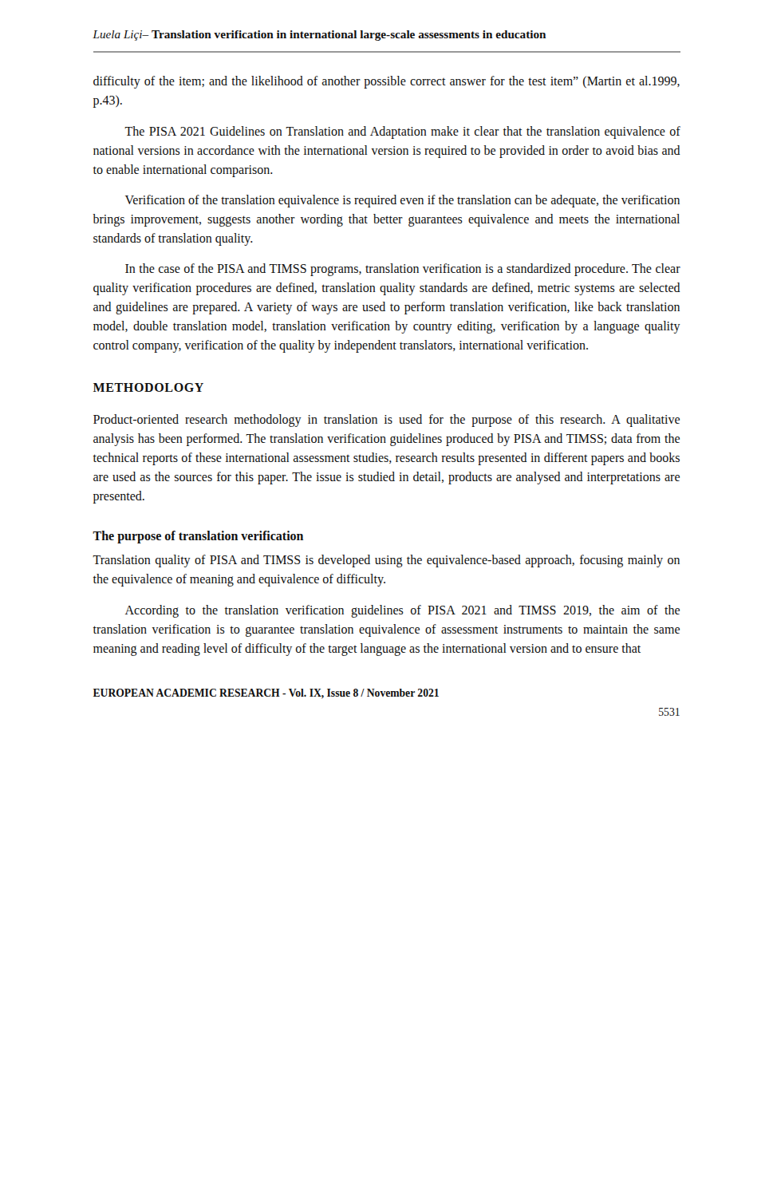Luela Liçi– Translation verification in international large-scale assessments in education
difficulty of the item; and the likelihood of another possible correct answer for the test item” (Martin et al.1999, p.43).
The PISA 2021 Guidelines on Translation and Adaptation make it clear that the translation equivalence of national versions in accordance with the international version is required to be provided in order to avoid bias and to enable international comparison.
Verification of the translation equivalence is required even if the translation can be adequate, the verification brings improvement, suggests another wording that better guarantees equivalence and meets the international standards of translation quality.
In the case of the PISA and TIMSS programs, translation verification is a standardized procedure. The clear quality verification procedures are defined, translation quality standards are defined, metric systems are selected and guidelines are prepared. A variety of ways are used to perform translation verification, like back translation model, double translation model, translation verification by country editing, verification by a language quality control company, verification of the quality by independent translators, international verification.
METHODOLOGY
Product-oriented research methodology in translation is used for the purpose of this research. A qualitative analysis has been performed. The translation verification guidelines produced by PISA and TIMSS; data from the technical reports of these international assessment studies, research results presented in different papers and books are used as the sources for this paper. The issue is studied in detail, products are analysed and interpretations are presented.
The purpose of translation verification
Translation quality of PISA and TIMSS is developed using the equivalence-based approach, focusing mainly on the equivalence of meaning and equivalence of difficulty.
According to the translation verification guidelines of PISA 2021 and TIMSS 2019, the aim of the translation verification is to guarantee translation equivalence of assessment instruments to maintain the same meaning and reading level of difficulty of the target language as the international version and to ensure that
EUROPEAN ACADEMIC RESEARCH - Vol. IX, Issue 8 / November 2021
5531